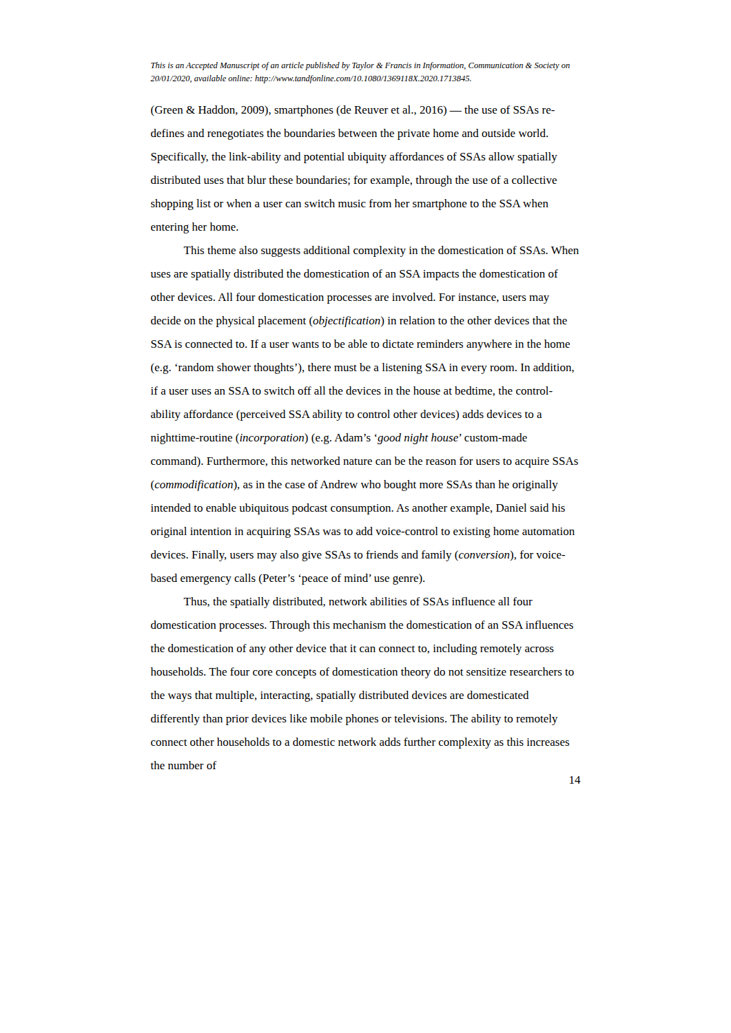This is an Accepted Manuscript of an article published by Taylor & Francis in Information, Communication & Society on 20/01/2020, available online: http://www.tandfonline.com/10.1080/1369118X.2020.1713845.
(Green & Haddon, 2009), smartphones (de Reuver et al., 2016) — the use of SSAs re-defines and renegotiates the boundaries between the private home and outside world. Specifically, the link-ability and potential ubiquity affordances of SSAs allow spatially distributed uses that blur these boundaries; for example, through the use of a collective shopping list or when a user can switch music from her smartphone to the SSA when entering her home.
This theme also suggests additional complexity in the domestication of SSAs. When uses are spatially distributed the domestication of an SSA impacts the domestication of other devices. All four domestication processes are involved. For instance, users may decide on the physical placement (objectification) in relation to the other devices that the SSA is connected to. If a user wants to be able to dictate reminders anywhere in the home (e.g. ‘random shower thoughts’), there must be a listening SSA in every room. In addition, if a user uses an SSA to switch off all the devices in the house at bedtime, the control-ability affordance (perceived SSA ability to control other devices) adds devices to a nighttime-routine (incorporation) (e.g. Adam’s ‘good night house’ custom-made command). Furthermore, this networked nature can be the reason for users to acquire SSAs (commodification), as in the case of Andrew who bought more SSAs than he originally intended to enable ubiquitous podcast consumption. As another example, Daniel said his original intention in acquiring SSAs was to add voice-control to existing home automation devices. Finally, users may also give SSAs to friends and family (conversion), for voice-based emergency calls (Peter’s ‘peace of mind’ use genre).
Thus, the spatially distributed, network abilities of SSAs influence all four domestication processes. Through this mechanism the domestication of an SSA influences the domestication of any other device that it can connect to, including remotely across households. The four core concepts of domestication theory do not sensitize researchers to the ways that multiple, interacting, spatially distributed devices are domesticated differently than prior devices like mobile phones or televisions. The ability to remotely connect other households to a domestic network adds further complexity as this increases the number of
14